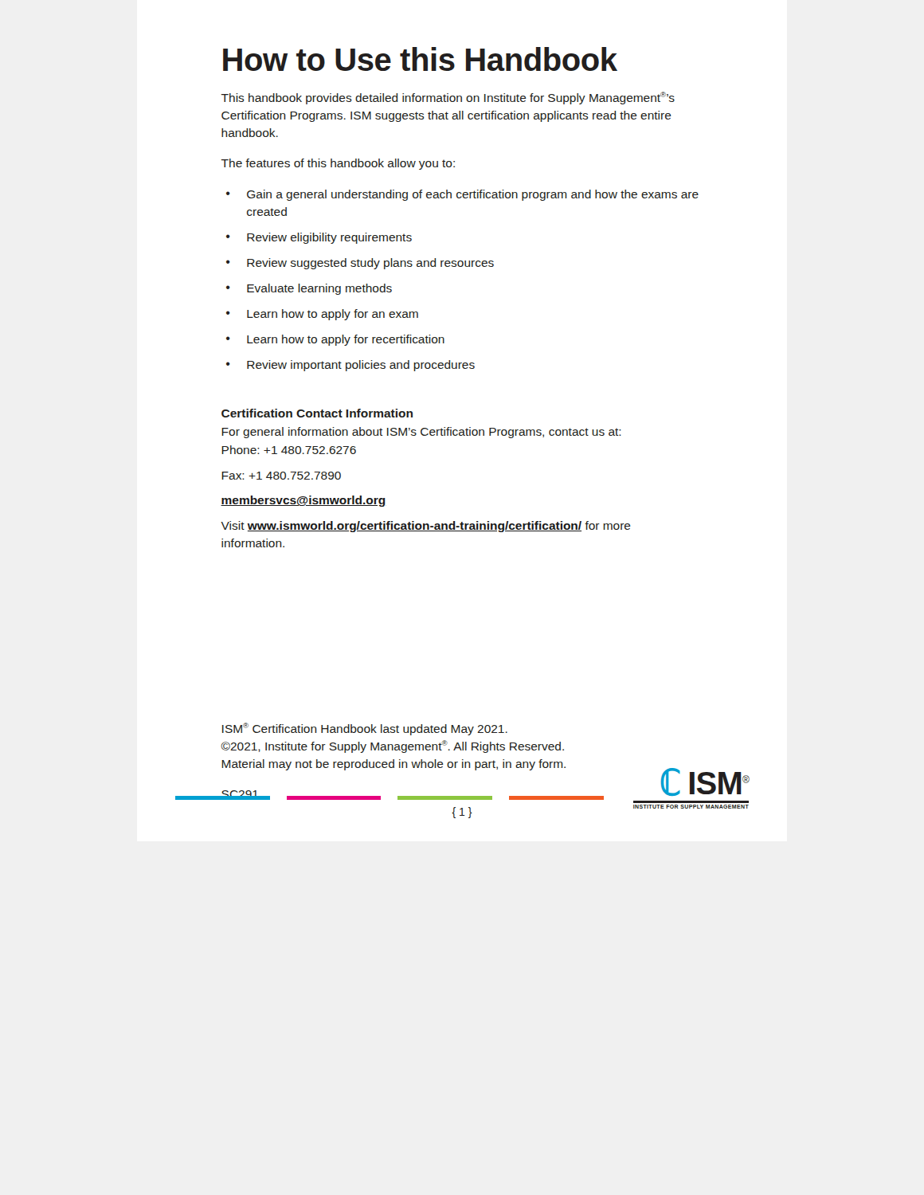How to Use this Handbook
This handbook provides detailed information on Institute for Supply Management®’s Certification Programs. ISM suggests that all certification applicants read the entire handbook.
The features of this handbook allow you to:
Gain a general understanding of each certification program and how the exams are created
Review eligibility requirements
Review suggested study plans and resources
Evaluate learning methods
Learn how to apply for an exam
Learn how to apply for recertification
Review important policies and procedures
Certification Contact Information
For general information about ISM’s Certification Programs, contact us at:
Phone: +1 480.752.6276
Fax: +1 480.752.7890
membersvcs@ismworld.org
Visit www.ismworld.org/certification-and-training/certification/ for more information.
ISM® Certification Handbook last updated May 2021.
©2021, Institute for Supply Management®. All Rights Reserved.
Material may not be reproduced in whole or in part, in any form.
SC291
ℂ
ISM®
INSTITUTE FOR SUPPLY MANAGEMENT
{ 1 }